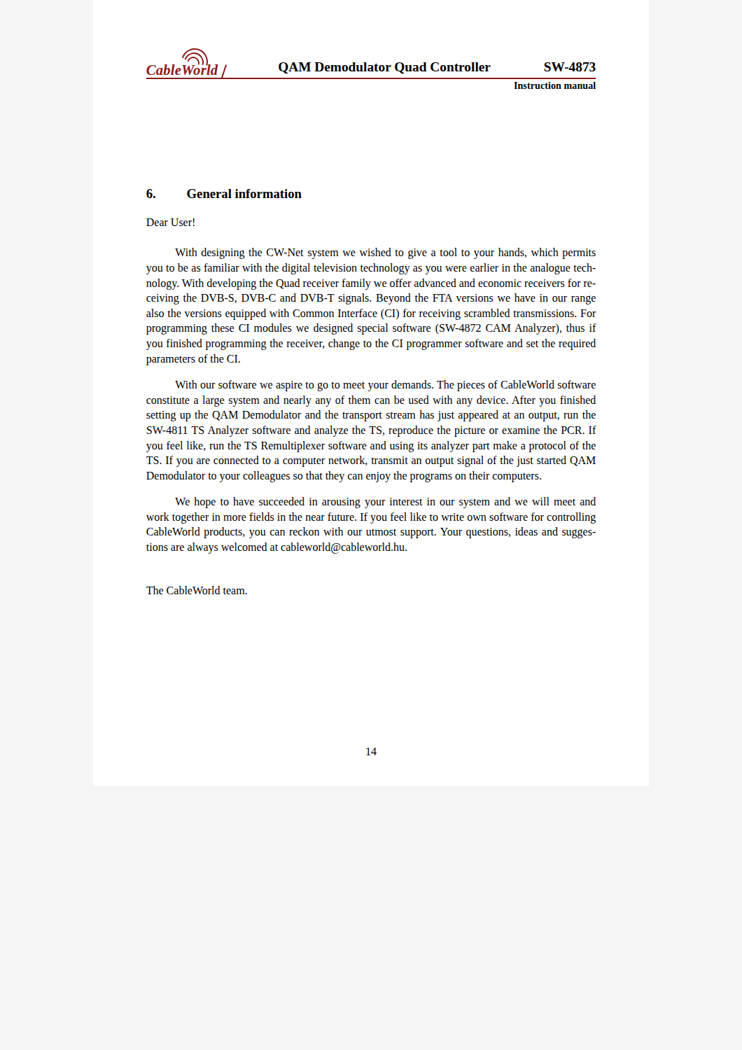CableWorld
QAM Demodulator Quad Controller
SW-4873
Instruction manual
6. General information
Dear User!
With designing the CW-Net system we wished to give a tool to your hands, which permits you to be as familiar with the digital television technology as you were earlier in the analogue technology. With developing the Quad receiver family we offer advanced and economic receivers for receiving the DVB-S, DVB-C and DVB-T signals. Beyond the FTA versions we have in our range also the versions equipped with Common Interface (CI) for receiving scrambled transmissions. For programming these CI modules we designed special software (SW-4872 CAM Analyzer), thus if you finished programming the receiver, change to the CI programmer software and set the required parameters of the CI.
With our software we aspire to go to meet your demands. The pieces of CableWorld software constitute a large system and nearly any of them can be used with any device. After you finished setting up the QAM Demodulator and the transport stream has just appeared at an output, run the SW-4811 TS Analyzer software and analyze the TS, reproduce the picture or examine the PCR. If you feel like, run the TS Remultiplexer software and using its analyzer part make a protocol of the TS. If you are connected to a computer network, transmit an output signal of the just started QAM Demodulator to your colleagues so that they can enjoy the programs on their computers.
We hope to have succeeded in arousing your interest in our system and we will meet and work together in more fields in the near future. If you feel like to write own software for controlling CableWorld products, you can reckon with our utmost support. Your questions, ideas and suggestions are always welcomed at cableworld@cableworld.hu.
The CableWorld team.
14